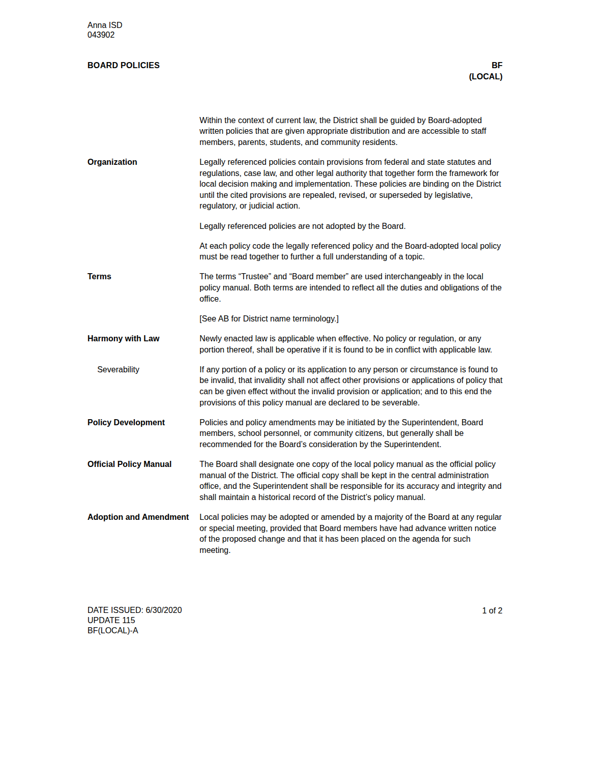Anna ISD
043902
BOARD POLICIES
BF (LOCAL)
| | Within the context of current law, the District shall be guided by Board-adopted written policies that are given appropriate distribution and are accessible to staff members, parents, students, and community residents. |
| Organization | Legally referenced policies contain provisions from federal and state statutes and regulations, case law, and other legal authority that together form the framework for local decision making and implementation. These policies are binding on the District until the cited provisions are repealed, revised, or superseded by legislative, regulatory, or judicial action. Legally referenced policies are not adopted by the Board. At each policy code the legally referenced policy and the Board-adopted local policy must be read together to further a full understanding of a topic. |
| Terms | The terms “Trustee” and “Board member” are used interchangeably in the local policy manual. Both terms are intended to reflect all the duties and obligations of the office. [See AB for District name terminology.] |
| Harmony with Law | Newly enacted law is applicable when effective. No policy or regulation, or any portion thereof, shall be operative if it is found to be in conflict with applicable law. |
| Severability | If any portion of a policy or its application to any person or circumstance is found to be invalid, that invalidity shall not affect other provisions or applications of policy that can be given effect without the invalid provision or application; and to this end the provisions of this policy manual are declared to be severable. |
| Policy Development | Policies and policy amendments may be initiated by the Superintendent, Board members, school personnel, or community citizens, but generally shall be recommended for the Board’s consideration by the Superintendent. |
| Official Policy Manual | The Board shall designate one copy of the local policy manual as the official policy manual of the District. The official copy shall be kept in the central administration office, and the Superintendent shall be responsible for its accuracy and integrity and shall maintain a historical record of the District’s policy manual. |
| Adoption and Amendment | Local policies may be adopted or amended by a majority of the Board at any regular or special meeting, provided that Board members have had advance written notice of the proposed change and that it has been placed on the agenda for such meeting. |
DATE ISSUED: 6/30/2020
UPDATE 115
BF(LOCAL)-A
1 of 2